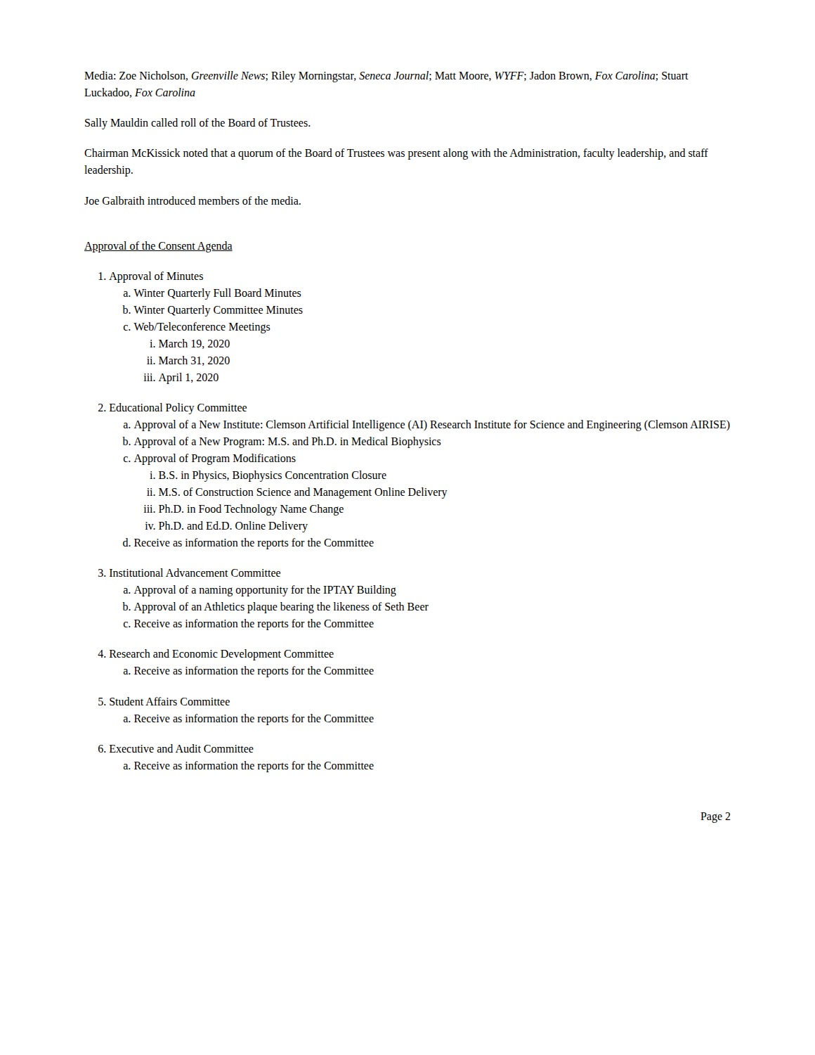Media: Zoe Nicholson, Greenville News; Riley Morningstar, Seneca Journal; Matt Moore, WYFF; Jadon Brown, Fox Carolina; Stuart Luckadoo, Fox Carolina
Sally Mauldin called roll of the Board of Trustees.
Chairman McKissick noted that a quorum of the Board of Trustees was present along with the Administration, faculty leadership, and staff leadership.
Joe Galbraith introduced members of the media.
Approval of the Consent Agenda
Approval of Minutes
Winter Quarterly Full Board Minutes
Winter Quarterly Committee Minutes
Web/Teleconference Meetings
March 19, 2020
March 31, 2020
April 1, 2020
Educational Policy Committee
Approval of a New Institute: Clemson Artificial Intelligence (AI) Research Institute for Science and Engineering (Clemson AIRISE)
Approval of a New Program: M.S. and Ph.D. in Medical Biophysics
Approval of Program Modifications
B.S. in Physics, Biophysics Concentration Closure
M.S. of Construction Science and Management Online Delivery
Ph.D. in Food Technology Name Change
Ph.D. and Ed.D. Online Delivery
Receive as information the reports for the Committee
Institutional Advancement Committee
Approval of a naming opportunity for the IPTAY Building
Approval of an Athletics plaque bearing the likeness of Seth Beer
Receive as information the reports for the Committee
Research and Economic Development Committee
Receive as information the reports for the Committee
Student Affairs Committee
Receive as information the reports for the Committee
Executive and Audit Committee
Receive as information the reports for the Committee
Page 2